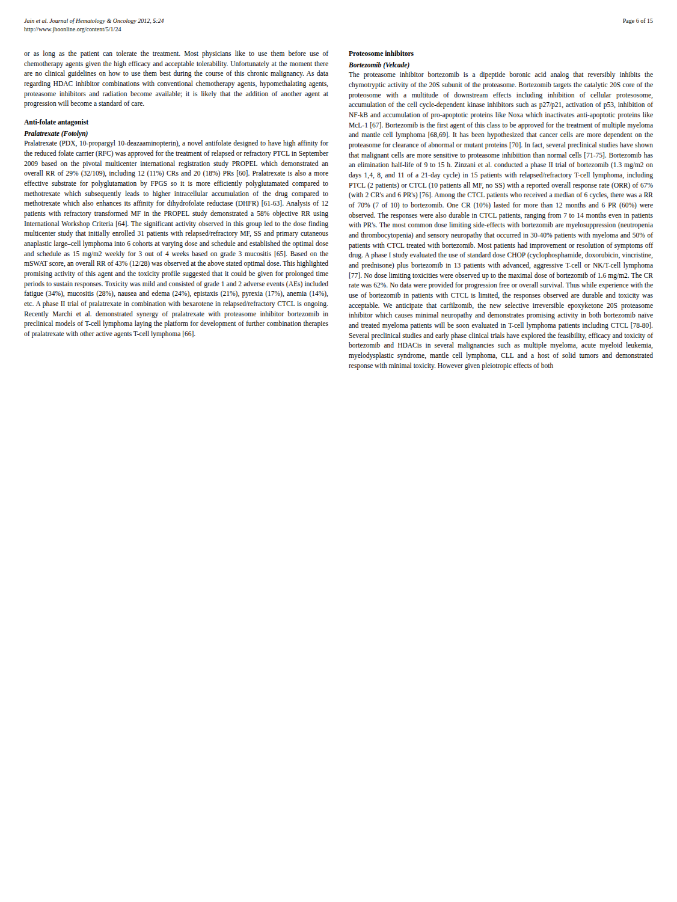Jain et al. Journal of Hematology & Oncology 2012, 5:24
http://www.jhoonline.org/content/5/1/24
Page 6 of 15
or as long as the patient can tolerate the treatment. Most physicians like to use them before use of chemotherapy agents given the high efficacy and acceptable tolerability. Unfortunately at the moment there are no clinical guidelines on how to use them best during the course of this chronic malignancy. As data regarding HDAC inhibitor combinations with conventional chemotherapy agents, hypomethalating agents, proteasome inhibitors and radiation become available; it is likely that the addition of another agent at progression will become a standard of care.
Anti-folate antagonist
Pralatrexate (Fotolyn)
Pralatrexate (PDX, 10-propargyl 10-deazaaminopterin), a novel antifolate designed to have high affinity for the reduced folate carrier (RFC) was approved for the treatment of relapsed or refractory PTCL in September 2009 based on the pivotal multicenter international registration study PROPEL which demonstrated an overall RR of 29% (32/109), including 12 (11%) CRs and 20 (18%) PRs [60]. Pralatrexate is also a more effective substrate for polyglutamation by FPGS so it is more efficiently polyglutamated compared to methotrexate which subsequently leads to higher intracellular accumulation of the drug compared to methotrexate which also enhances its affinity for dihydrofolate reductase (DHFR) [61-63]. Analysis of 12 patients with refractory transformed MF in the PROPEL study demonstrated a 58% objective RR using International Workshop Criteria [64]. The significant activity observed in this group led to the dose finding multicenter study that initially enrolled 31 patients with relapsed/refractory MF, SS and primary cutaneous anaplastic large–cell lymphoma into 6 cohorts at varying dose and schedule and established the optimal dose and schedule as 15 mg/m2 weekly for 3 out of 4 weeks based on grade 3 mucositis [65]. Based on the mSWAT score, an overall RR of 43% (12/28) was observed at the above stated optimal dose. This highlighted promising activity of this agent and the toxicity profile suggested that it could be given for prolonged time periods to sustain responses. Toxicity was mild and consisted of grade 1 and 2 adverse events (AEs) included fatigue (34%), mucositis (28%), nausea and edema (24%), epistaxis (21%), pyrexia (17%), anemia (14%), etc. A phase II trial of pralatrexate in combination with bexarotene in relapsed/refractory CTCL is ongoing. Recently Marchi et al. demonstrated synergy of pralatrexate with proteasome inhibitor bortezomib in preclinical models of T-cell lymphoma laying the platform for development of further combination therapies of pralatrexate with other active agents T-cell lymphoma [66].
Proteosome inhibitors
Bortezomib (Velcade)
The proteasome inhibitor bortezomib is a dipeptide boronic acid analog that reversibly inhibits the chymotryptic activity of the 20S subunit of the proteasome. Bortezomib targets the catalytic 20S core of the proteosome with a multitude of downstream effects including inhibition of cellular protesosome, accumulation of the cell cycle-dependent kinase inhibitors such as p27/p21, activation of p53, inhibition of NF-kB and accumulation of pro-apoptotic proteins like Noxa which inactivates anti-apoptotic proteins like McL-1 [67]. Bortezomib is the first agent of this class to be approved for the treatment of multiple myeloma and mantle cell lymphoma [68,69]. It has been hypothesized that cancer cells are more dependent on the proteasome for clearance of abnormal or mutant proteins [70]. In fact, several preclinical studies have shown that malignant cells are more sensitive to proteasome inhibiïtion than normal cells [71-75]. Bortezomib has an elimination half-life of 9 to 15 h. Zinzani et al. conducted a phase II trial of bortezomib (1.3 mg/m2 on days 1,4, 8, and 11 of a 21-day cycle) in 15 patients with relapsed/refractory T-cell lymphoma, including PTCL (2 patients) or CTCL (10 patients all MF, no SS) with a reported overall response rate (ORR) of 67% (with 2 CR's and 6 PR's) [76]. Among the CTCL patients who received a median of 6 cycles, there was a RR of 70% (7 of 10) to bortezomib. One CR (10%) lasted for more than 12 months and 6 PR (60%) were observed. The responses were also durable in CTCL patients, ranging from 7 to 14 months even in patients with PR's. The most common dose limiting side-effects with bortezomib are myelosuppression (neutropenia and thrombocytopenia) and sensory neuropathy that occurred in 30-40% patients with myeloma and 50% of patients with CTCL treated with bortezomib. Most patients had improvement or resolution of symptoms off drug. A phase I study evaluated the use of standard dose CHOP (cyclophosphamide, doxorubicin, vincristine, and prednisone) plus bortezomib in 13 patients with advanced, aggressive T-cell or NK/T-cell lymphoma [77]. No dose limiting toxicities were observed up to the maximal dose of bortezomib of 1.6 mg/m2. The CR rate was 62%. No data were provided for progression free or overall survival. Thus while experience with the use of bortezomib in patients with CTCL is limited, the responses observed are durable and toxicity was acceptable. We anticipate that carfilzomib, the new selective irreversible epoxyketone 20S proteasome inhibitor which causes minimal neuropathy and demonstrates promising activity in both bortezomib naïve and treated myeloma patients will be soon evaluated in T-cell lymphoma patients including CTCL [78-80]. Several preclinical studies and early phase clinical trials have explored the feasibility, efficacy and toxicity of bortezomib and HDACis in several malignancies such as multiple myeloma, acute myeloid leukemia, myelodysplastic syndrome, mantle cell lymphoma, CLL and a host of solid tumors and demonstrated response with minimal toxicity. However given pleiotropic effects of both